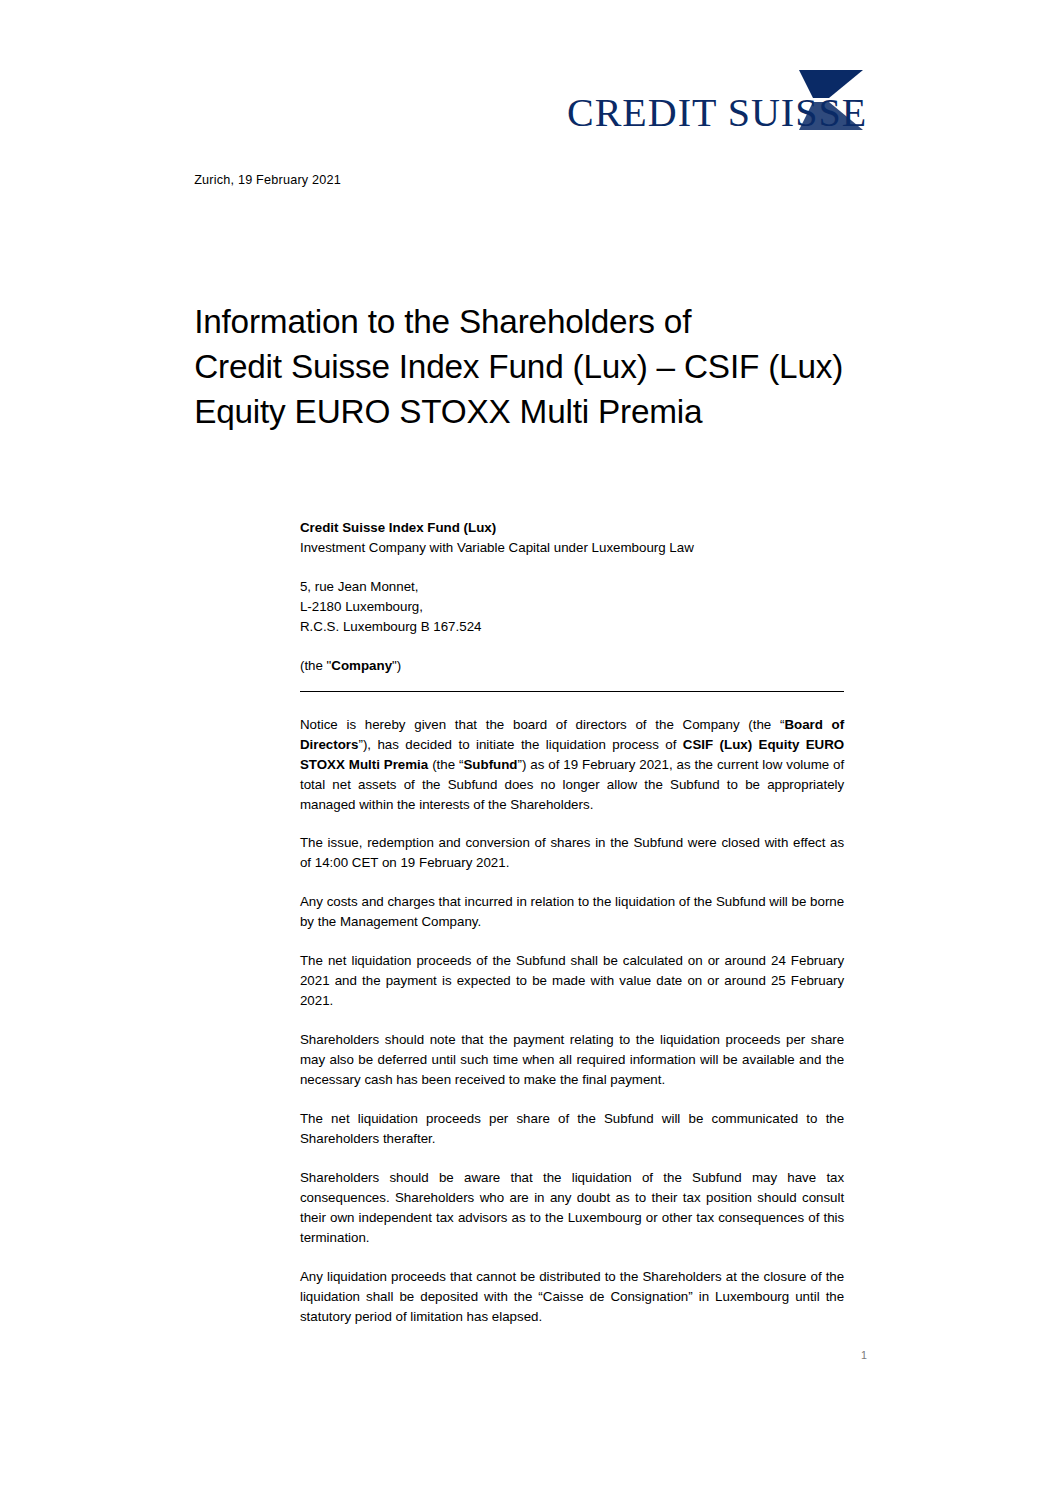CREDIT SUISSE
Zurich, 19 February 2021
Information to the Shareholders of
Credit Suisse Index Fund (Lux) – CSIF (Lux)
Equity EURO STOXX Multi Premia
Credit Suisse Index Fund (Lux)
Investment Company with Variable Capital under Luxembourg Law
5, rue Jean Monnet,
L-2180 Luxembourg,
R.C.S. Luxembourg B 167.524
(the "Company")
Notice is hereby given that the board of directors of the Company (the “Board of Directors”), has decided to initiate the liquidation process of CSIF (Lux) Equity EURO STOXX Multi Premia (the “Subfund”) as of 19 February 2021, as the current low volume of total net assets of the Subfund does no longer allow the Subfund to be appropriately managed within the interests of the Shareholders.
The issue, redemption and conversion of shares in the Subfund were closed with effect as of 14:00 CET on 19 February 2021.
Any costs and charges that incurred in relation to the liquidation of the Subfund will be borne by the Management Company.
The net liquidation proceeds of the Subfund shall be calculated on or around 24 February 2021 and the payment is expected to be made with value date on or around 25 February 2021.
Shareholders should note that the payment relating to the liquidation proceeds per share may also be deferred until such time when all required information will be available and the necessary cash has been received to make the final payment.
The net liquidation proceeds per share of the Subfund will be communicated to the Shareholders therafter.
Shareholders should be aware that the liquidation of the Subfund may have tax consequences. Shareholders who are in any doubt as to their tax position should consult their own independent tax advisors as to the Luxembourg or other tax consequences of this termination.
Any liquidation proceeds that cannot be distributed to the Shareholders at the closure of the liquidation shall be deposited with the “Caisse de Consignation” in Luxembourg until the statutory period of limitation has elapsed.
1